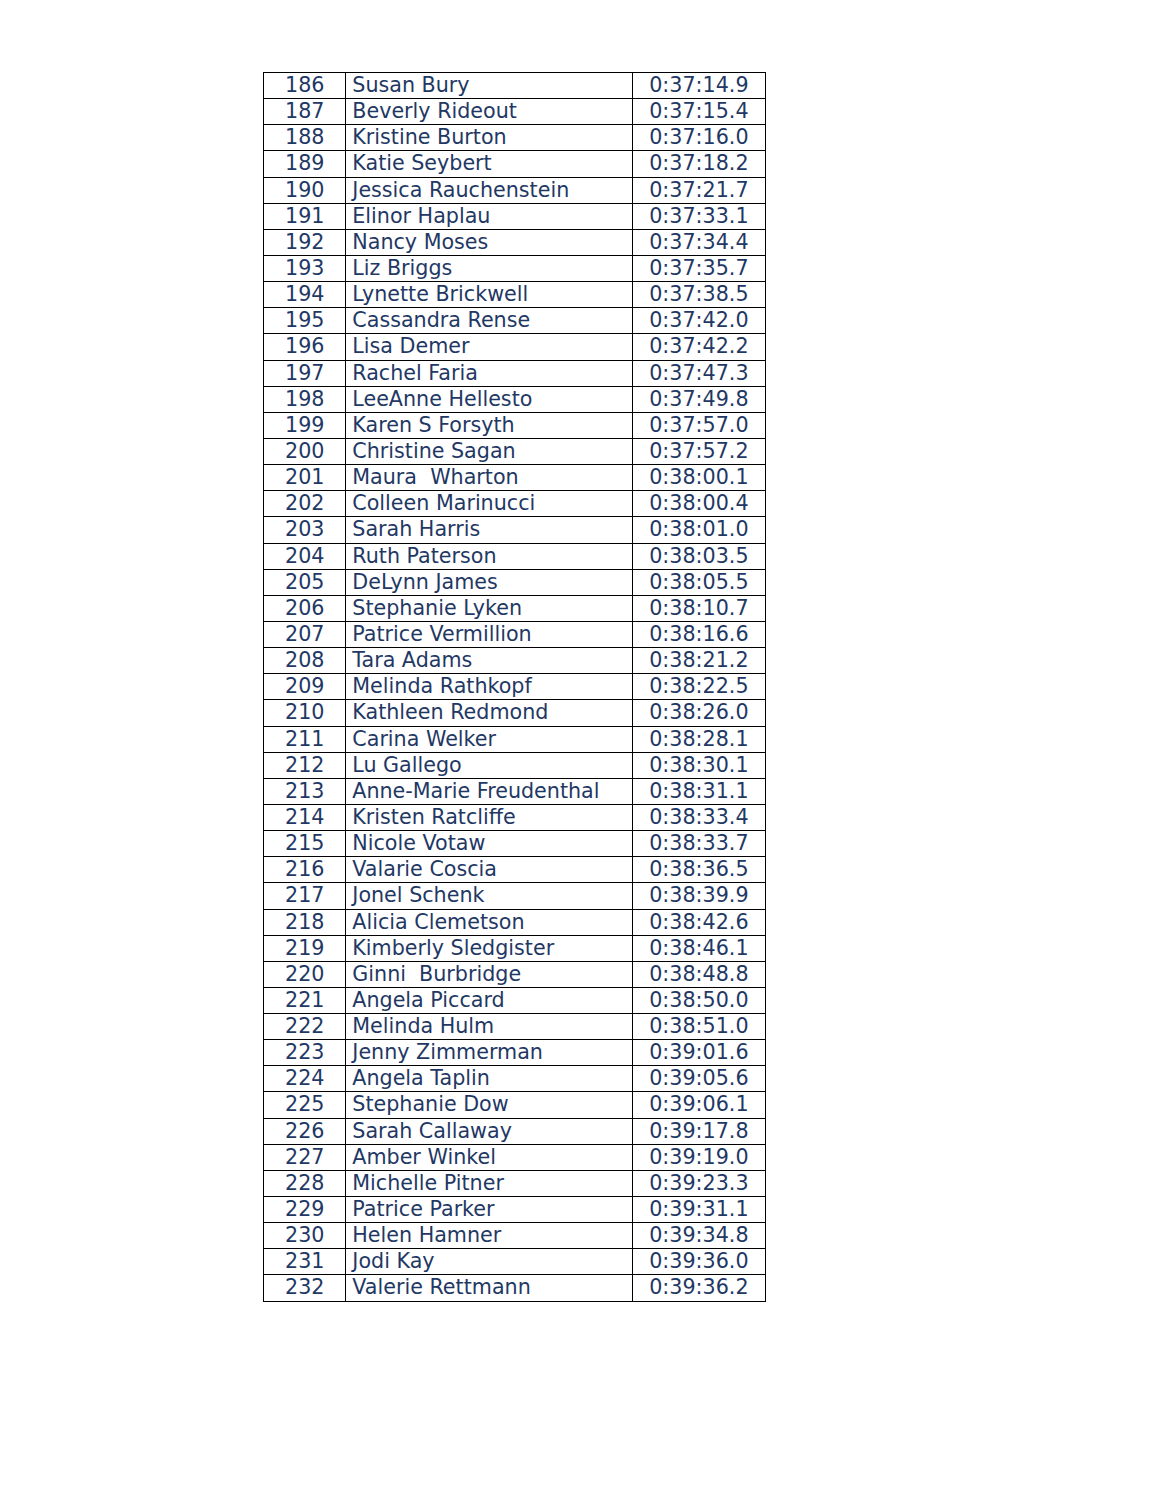| 186 | Susan Bury | 0:37:14.9 |
| 187 | Beverly Rideout | 0:37:15.4 |
| 188 | Kristine Burton | 0:37:16.0 |
| 189 | Katie Seybert | 0:37:18.2 |
| 190 | Jessica Rauchenstein | 0:37:21.7 |
| 191 | Elinor Haplau | 0:37:33.1 |
| 192 | Nancy Moses | 0:37:34.4 |
| 193 | Liz Briggs | 0:37:35.7 |
| 194 | Lynette Brickwell | 0:37:38.5 |
| 195 | Cassandra Rense | 0:37:42.0 |
| 196 | Lisa Demer | 0:37:42.2 |
| 197 | Rachel Faria | 0:37:47.3 |
| 198 | LeeAnne Hellesto | 0:37:49.8 |
| 199 | Karen S Forsyth | 0:37:57.0 |
| 200 | Christine Sagan | 0:37:57.2 |
| 201 | Maura Wharton | 0:38:00.1 |
| 202 | Colleen Marinucci | 0:38:00.4 |
| 203 | Sarah Harris | 0:38:01.0 |
| 204 | Ruth Paterson | 0:38:03.5 |
| 205 | DeLynn James | 0:38:05.5 |
| 206 | Stephanie Lyken | 0:38:10.7 |
| 207 | Patrice Vermillion | 0:38:16.6 |
| 208 | Tara Adams | 0:38:21.2 |
| 209 | Melinda Rathkopf | 0:38:22.5 |
| 210 | Kathleen Redmond | 0:38:26.0 |
| 211 | Carina Welker | 0:38:28.1 |
| 212 | Lu Gallego | 0:38:30.1 |
| 213 | Anne-Marie Freudenthal | 0:38:31.1 |
| 214 | Kristen Ratcliffe | 0:38:33.4 |
| 215 | Nicole Votaw | 0:38:33.7 |
| 216 | Valarie Coscia | 0:38:36.5 |
| 217 | Jonel Schenk | 0:38:39.9 |
| 218 | Alicia Clemetson | 0:38:42.6 |
| 219 | Kimberly Sledgister | 0:38:46.1 |
| 220 | Ginni Burbridge | 0:38:48.8 |
| 221 | Angela Piccard | 0:38:50.0 |
| 222 | Melinda Hulm | 0:38:51.0 |
| 223 | Jenny Zimmerman | 0:39:01.6 |
| 224 | Angela Taplin | 0:39:05.6 |
| 225 | Stephanie Dow | 0:39:06.1 |
| 226 | Sarah Callaway | 0:39:17.8 |
| 227 | Amber Winkel | 0:39:19.0 |
| 228 | Michelle Pitner | 0:39:23.3 |
| 229 | Patrice Parker | 0:39:31.1 |
| 230 | Helen Hamner | 0:39:34.8 |
| 231 | Jodi Kay | 0:39:36.0 |
| 232 | Valerie Rettmann | 0:39:36.2 |